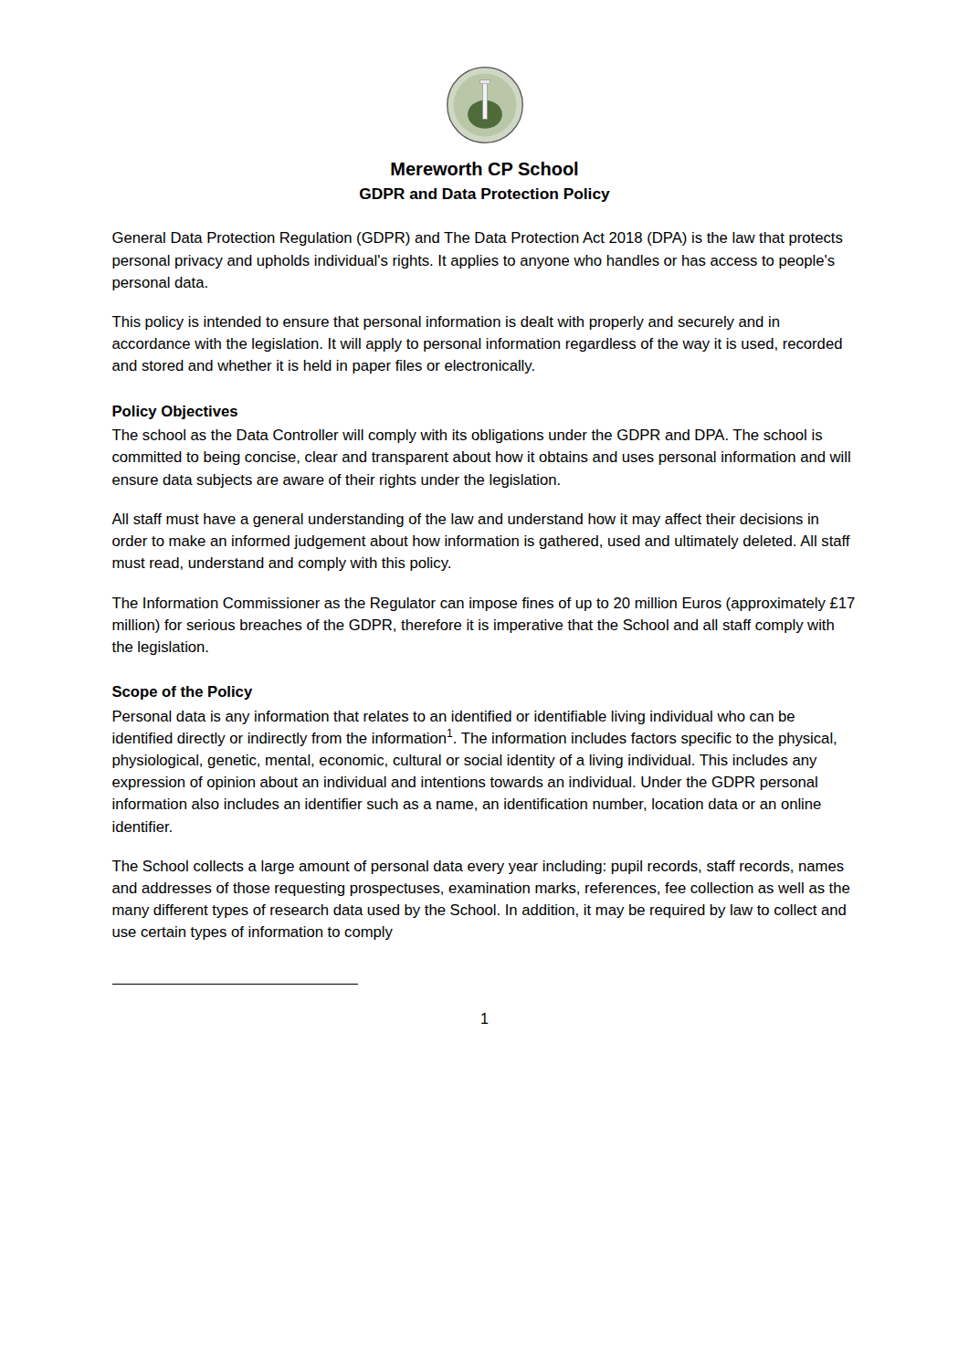Mereworth CP School
GDPR and Data Protection Policy
General Data Protection Regulation (GDPR) and The Data Protection Act 2018 (DPA) is the law that protects personal privacy and upholds individual's rights. It applies to anyone who handles or has access to people's personal data.
This policy is intended to ensure that personal information is dealt with properly and securely and in accordance with the legislation. It will apply to personal information regardless of the way it is used, recorded and stored and whether it is held in paper files or electronically.
Policy Objectives
The school as the Data Controller will comply with its obligations under the GDPR and DPA. The school is committed to being concise, clear and transparent about how it obtains and uses personal information and will ensure data subjects are aware of their rights under the legislation.
All staff must have a general understanding of the law and understand how it may affect their decisions in order to make an informed judgement about how information is gathered, used and ultimately deleted. All staff must read, understand and comply with this policy.
The Information Commissioner as the Regulator can impose fines of up to 20 million Euros (approximately £17 million) for serious breaches of the GDPR, therefore it is imperative that the School and all staff comply with the legislation.
Scope of the Policy
Personal data is any information that relates to an identified or identifiable living individual who can be identified directly or indirectly from the information1. The information includes factors specific to the physical, physiological, genetic, mental, economic, cultural or social identity of a living individual. This includes any expression of opinion about an individual and intentions towards an individual. Under the GDPR personal information also includes an identifier such as a name, an identification number, location data or an online identifier.
The School collects a large amount of personal data every year including: pupil records, staff records, names and addresses of those requesting prospectuses, examination marks, references, fee collection as well as the many different types of research data used by the School. In addition, it may be required by law to collect and use certain types of information to comply
1